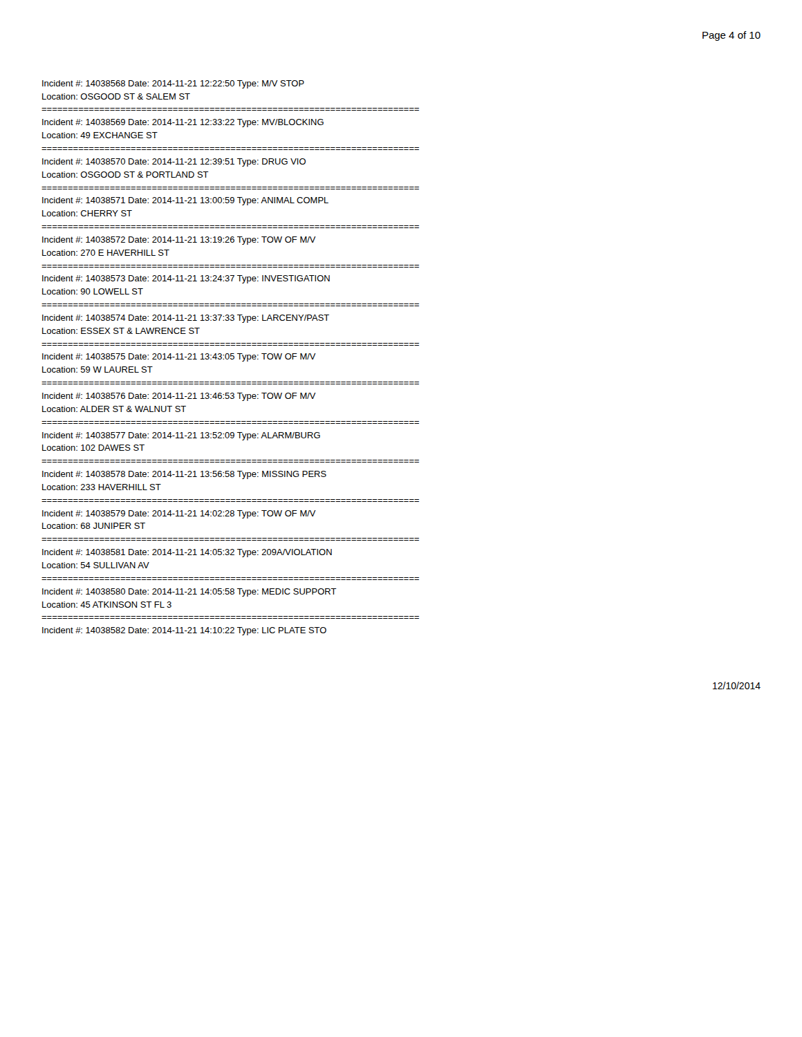Page 4 of 10
Incident #: 14038568 Date: 2014-11-21 12:22:50 Type: M/V STOP
Location: OSGOOD ST & SALEM ST
========================================================================
Incident #: 14038569 Date: 2014-11-21 12:33:22 Type: MV/BLOCKING
Location: 49 EXCHANGE ST
========================================================================
Incident #: 14038570 Date: 2014-11-21 12:39:51 Type: DRUG VIO
Location: OSGOOD ST & PORTLAND ST
========================================================================
Incident #: 14038571 Date: 2014-11-21 13:00:59 Type: ANIMAL COMPL
Location: CHERRY ST
========================================================================
Incident #: 14038572 Date: 2014-11-21 13:19:26 Type: TOW OF M/V
Location: 270 E HAVERHILL ST
========================================================================
Incident #: 14038573 Date: 2014-11-21 13:24:37 Type: INVESTIGATION
Location: 90 LOWELL ST
========================================================================
Incident #: 14038574 Date: 2014-11-21 13:37:33 Type: LARCENY/PAST
Location: ESSEX ST & LAWRENCE ST
========================================================================
Incident #: 14038575 Date: 2014-11-21 13:43:05 Type: TOW OF M/V
Location: 59 W LAUREL ST
========================================================================
Incident #: 14038576 Date: 2014-11-21 13:46:53 Type: TOW OF M/V
Location: ALDER ST & WALNUT ST
========================================================================
Incident #: 14038577 Date: 2014-11-21 13:52:09 Type: ALARM/BURG
Location: 102 DAWES ST
========================================================================
Incident #: 14038578 Date: 2014-11-21 13:56:58 Type: MISSING PERS
Location: 233 HAVERHILL ST
========================================================================
Incident #: 14038579 Date: 2014-11-21 14:02:28 Type: TOW OF M/V
Location: 68 JUNIPER ST
========================================================================
Incident #: 14038581 Date: 2014-11-21 14:05:32 Type: 209A/VIOLATION
Location: 54 SULLIVAN AV
========================================================================
Incident #: 14038580 Date: 2014-11-21 14:05:58 Type: MEDIC SUPPORT
Location: 45 ATKINSON ST FL 3
========================================================================
Incident #: 14038582 Date: 2014-11-21 14:10:22 Type: LIC PLATE STO
12/10/2014